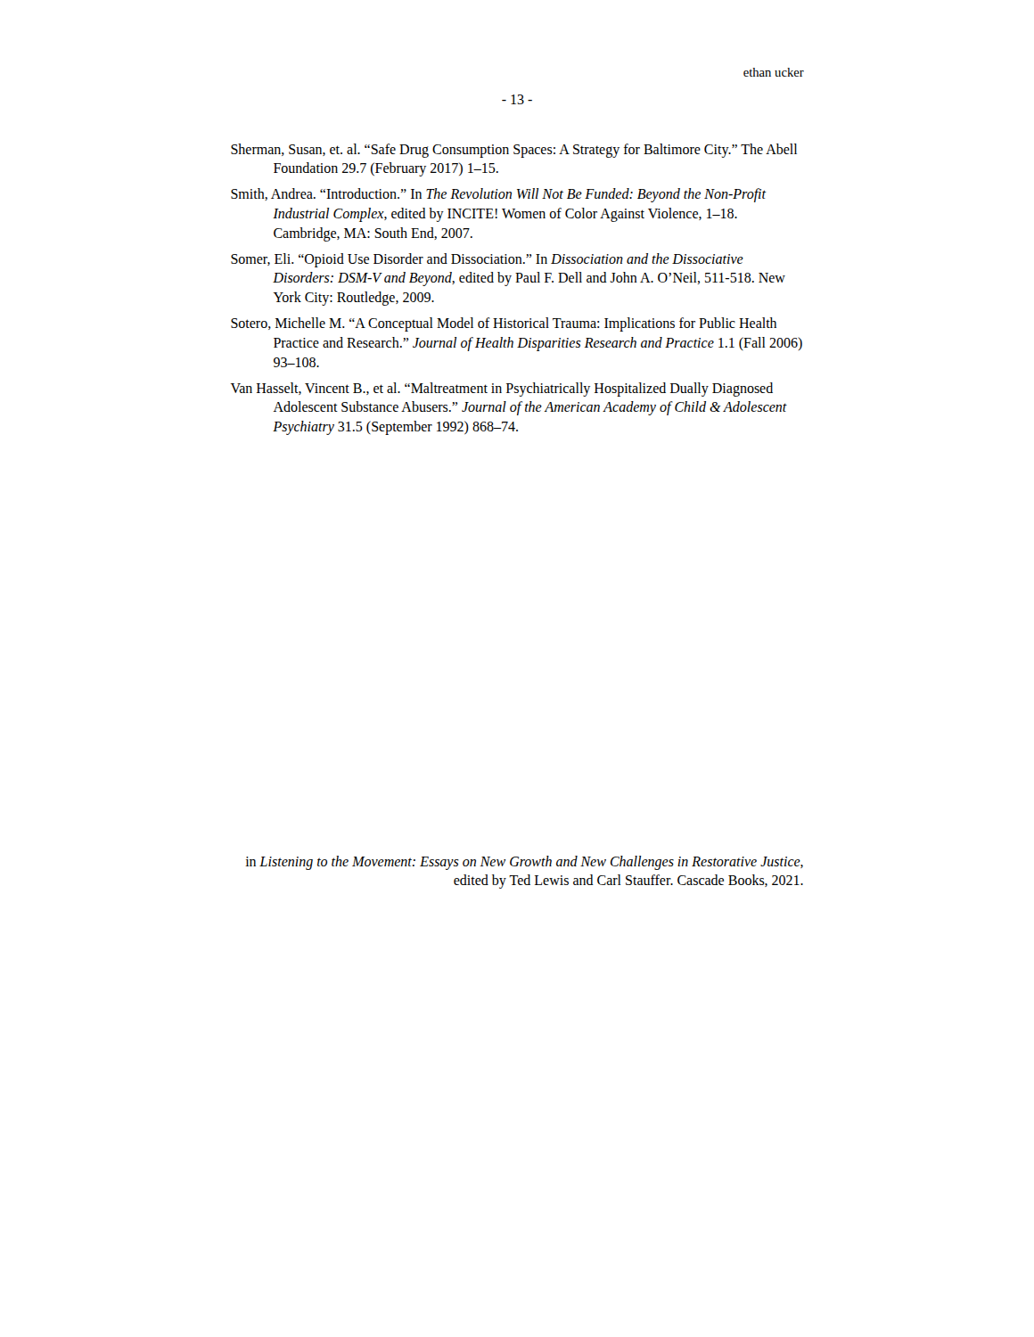ethan ucker
- 13 -
Sherman, Susan, et. al. “Safe Drug Consumption Spaces: A Strategy for Baltimore City.” The Abell Foundation 29.7 (February 2017) 1–15.
Smith, Andrea. “Introduction.” In The Revolution Will Not Be Funded: Beyond the Non-Profit Industrial Complex, edited by INCITE! Women of Color Against Violence, 1–18. Cambridge, MA: South End, 2007.
Somer, Eli. “Opioid Use Disorder and Dissociation.” In Dissociation and the Dissociative Disorders: DSM-V and Beyond, edited by Paul F. Dell and John A. O’Neil, 511-518. New York City: Routledge, 2009.
Sotero, Michelle M. “A Conceptual Model of Historical Trauma: Implications for Public Health Practice and Research.” Journal of Health Disparities Research and Practice 1.1 (Fall 2006) 93–108.
Van Hasselt, Vincent B., et al. “Maltreatment in Psychiatrically Hospitalized Dually Diagnosed Adolescent Substance Abusers.” Journal of the American Academy of Child & Adolescent Psychiatry 31.5 (September 1992) 868–74.
in Listening to the Movement: Essays on New Growth and New Challenges in Restorative Justice,
edited by Ted Lewis and Carl Stauffer. Cascade Books, 2021.